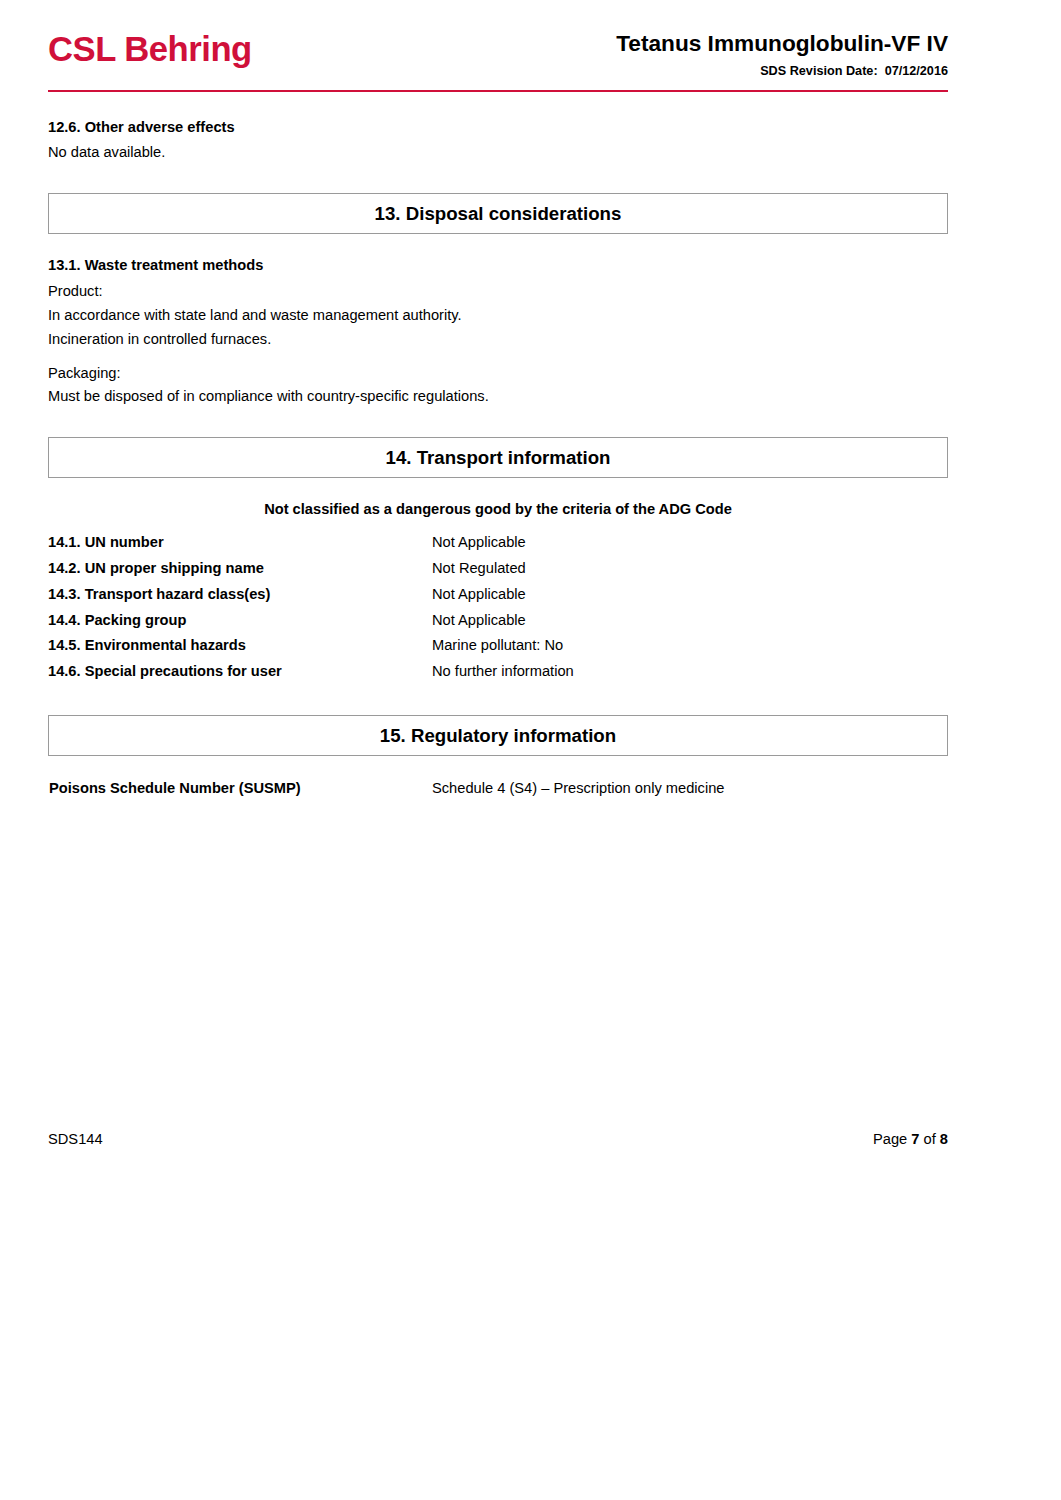CSL Behring
Tetanus Immunoglobulin-VF IV
SDS Revision Date: 07/12/2016
12.6. Other adverse effects
No data available.
13. Disposal considerations
13.1. Waste treatment methods
Product:
In accordance with state land and waste management authority.
Incineration in controlled furnaces.
Packaging:
Must be disposed of in compliance with country-specific regulations.
14. Transport information
Not classified as a dangerous good by the criteria of the ADG Code
| 14.1. UN number | Not Applicable |
| 14.2. UN proper shipping name | Not Regulated |
| 14.3. Transport hazard class(es) | Not Applicable |
| 14.4. Packing group | Not Applicable |
| 14.5. Environmental hazards | Marine pollutant: No |
| 14.6. Special precautions for user | No further information |
15. Regulatory information
| Poisons Schedule Number (SUSMP) | Schedule 4 (S4) – Prescription only medicine |
SDS144
Page 7 of 8